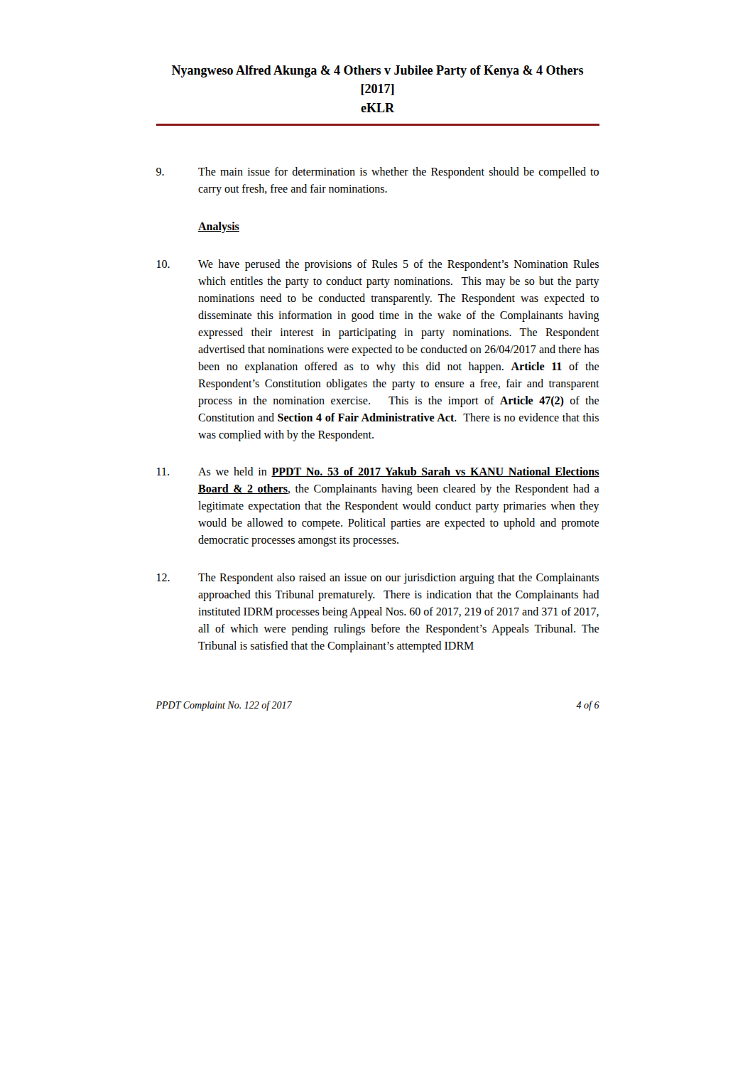Nyangweso Alfred Akunga & 4 Others v Jubilee Party of Kenya & 4 Others [2017]
eKLR
9.
The main issue for determination is whether the Respondent should be compelled to carry out fresh, free and fair nominations.
Analysis
10.
We have perused the provisions of Rules 5 of the Respondent’s Nomination Rules which entitles the party to conduct party nominations. This may be so but the party nominations need to be conducted transparently. The Respondent was expected to disseminate this information in good time in the wake of the Complainants having expressed their interest in participating in party nominations. The Respondent advertised that nominations were expected to be conducted on 26/04/2017 and there has been no explanation offered as to why this did not happen. Article 11 of the Respondent’s Constitution obligates the party to ensure a free, fair and transparent process in the nomination exercise. This is the import of Article 47(2) of the Constitution and Section 4 of Fair Administrative Act. There is no evidence that this was complied with by the Respondent.
11.
As we held in PPDT No. 53 of 2017 Yakub Sarah vs KANU National Elections Board & 2 others, the Complainants having been cleared by the Respondent had a legitimate expectation that the Respondent would conduct party primaries when they would be allowed to compete. Political parties are expected to uphold and promote democratic processes amongst its processes.
12.
The Respondent also raised an issue on our jurisdiction arguing that the Complainants approached this Tribunal prematurely. There is indication that the Complainants had instituted IDRM processes being Appeal Nos. 60 of 2017, 219 of 2017 and 371 of 2017, all of which were pending rulings before the Respondent’s Appeals Tribunal. The Tribunal is satisfied that the Complainant’s attempted IDRM
PPDT Complaint No. 122 of 2017
4 of 6